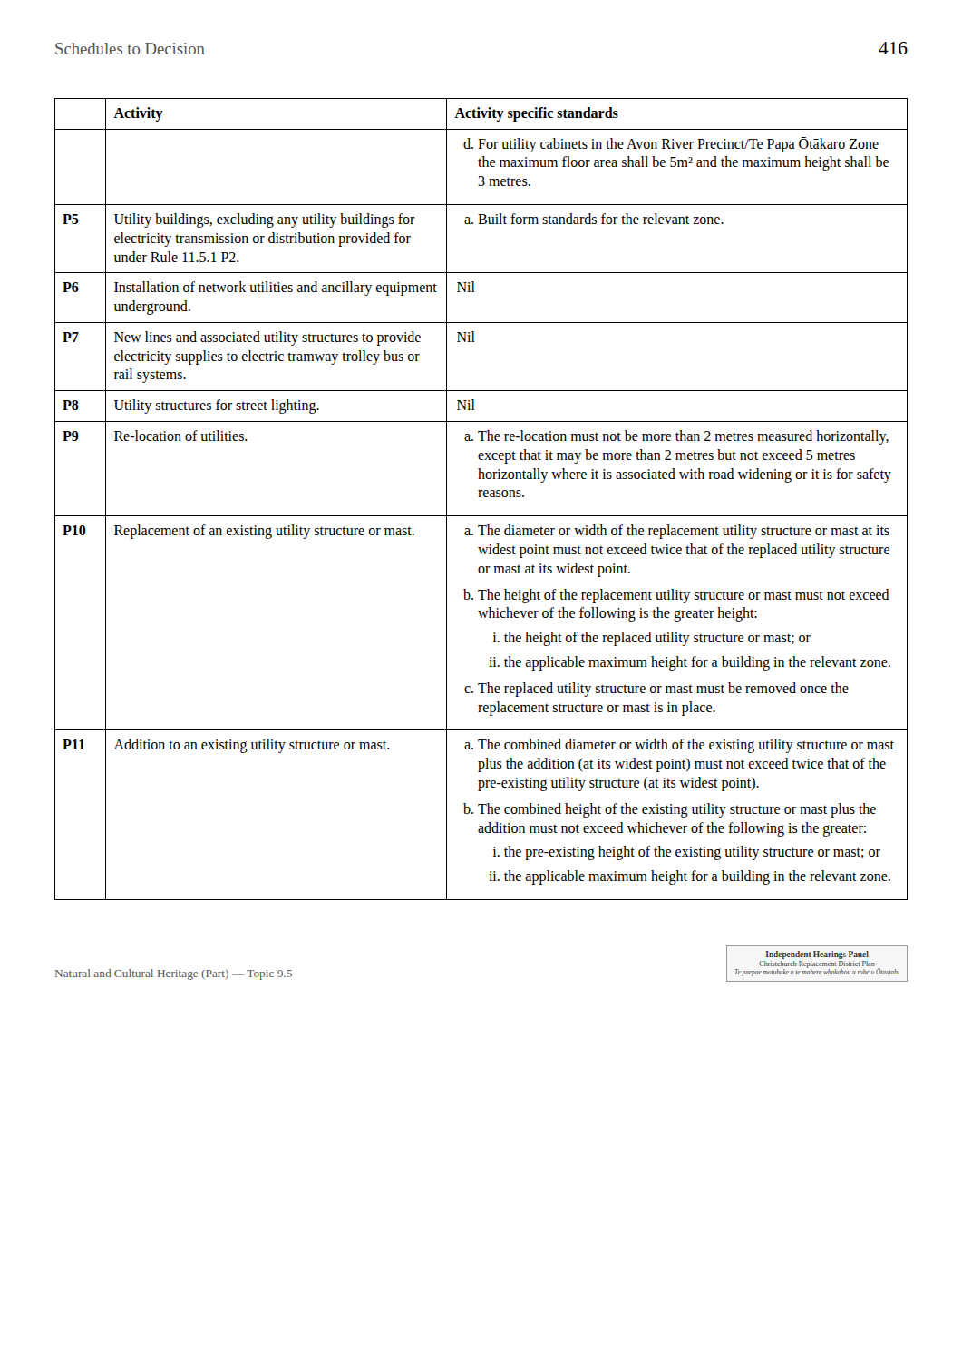Schedules to Decision
416
| | Activity | Activity specific standards |
| --- | --- | --- |
| | | For utility cabinets in the Avon River Precinct/Te Papa Ōtākaro Zone the maximum floor area shall be 5m² and the maximum height shall be 3 metres. |
| P5 | Utility buildings, excluding any utility buildings for electricity transmission or distribution provided for under Rule 11.5.1 P2. | Built form standards for the relevant zone. |
| P6 | Installation of network utilities and ancillary equipment underground. | Nil |
| P7 | New lines and associated utility structures to provide electricity supplies to electric tramway trolley bus or rail systems. | Nil |
| P8 | Utility structures for street lighting. | Nil |
| P9 | Re-location of utilities. | The re-location must not be more than 2 metres measured horizontally, except that it may be more than 2 metres but not exceed 5 metres horizontally where it is associated with road widening or it is for safety reasons. |
| P10 | Replacement of an existing utility structure or mast. | The diameter or width of the replacement utility structure or mast at its widest point must not exceed twice that of the replaced utility structure or mast at its widest point. The height of the replacement utility structure or mast must not exceed whichever of the following is the greater height: the height of the replaced utility structure or mast; or the applicable maximum height for a building in the relevant zone. The replaced utility structure or mast must be removed once the replacement structure or mast is in place. |
| P11 | Addition to an existing utility structure or mast. | The combined diameter or width of the existing utility structure or mast plus the addition (at its widest point) must not exceed twice that of the pre-existing utility structure (at its widest point). The combined height of the existing utility structure or mast plus the addition must not exceed whichever of the following is the greater: the pre-existing height of the existing utility structure or mast; or the applicable maximum height for a building in the relevant zone. |
Natural and Cultural Heritage (Part) — Topic 9.5
Independent Hearings Panel
Christchurch Replacement District Plan
Te paepae motuhake o te mahere whakahou a rohe o Ōtautahi